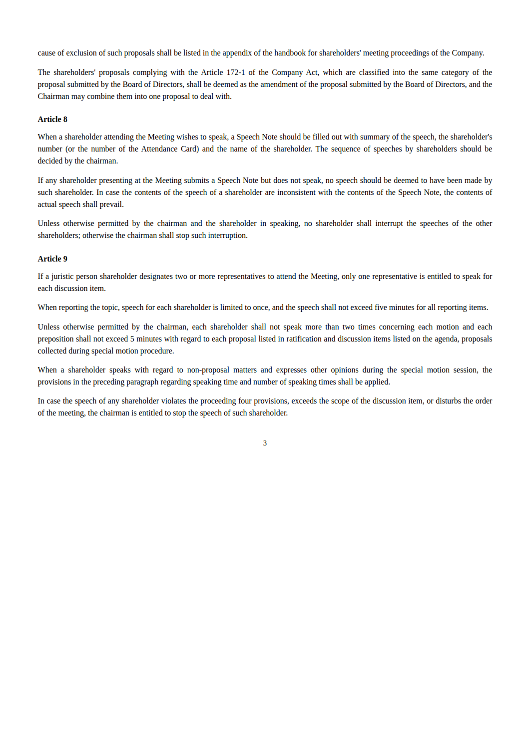cause of exclusion of such proposals shall be listed in the appendix of the handbook for shareholders' meeting proceedings of the Company.
The shareholders' proposals complying with the Article 172-1 of the Company Act, which are classified into the same category of the proposal submitted by the Board of Directors, shall be deemed as the amendment of the proposal submitted by the Board of Directors, and the Chairman may combine them into one proposal to deal with.
Article 8
When a shareholder attending the Meeting wishes to speak, a Speech Note should be filled out with summary of the speech, the shareholder's number (or the number of the Attendance Card) and the name of the shareholder. The sequence of speeches by shareholders should be decided by the chairman.
If any shareholder presenting at the Meeting submits a Speech Note but does not speak, no speech should be deemed to have been made by such shareholder. In case the contents of the speech of a shareholder are inconsistent with the contents of the Speech Note, the contents of actual speech shall prevail.
Unless otherwise permitted by the chairman and the shareholder in speaking, no shareholder shall interrupt the speeches of the other shareholders; otherwise the chairman shall stop such interruption.
Article 9
If a juristic person shareholder designates two or more representatives to attend the Meeting, only one representative is entitled to speak for each discussion item.
When reporting the topic, speech for each shareholder is limited to once, and the speech shall not exceed five minutes for all reporting items.
Unless otherwise permitted by the chairman, each shareholder shall not speak more than two times concerning each motion and each preposition shall not exceed 5 minutes with regard to each proposal listed in ratification and discussion items listed on the agenda, proposals collected during special motion procedure.
When a shareholder speaks with regard to non-proposal matters and expresses other opinions during the special motion session, the provisions in the preceding paragraph regarding speaking time and number of speaking times shall be applied.
In case the speech of any shareholder violates the proceeding four provisions, exceeds the scope of the discussion item, or disturbs the order of the meeting, the chairman is entitled to stop the speech of such shareholder.
3